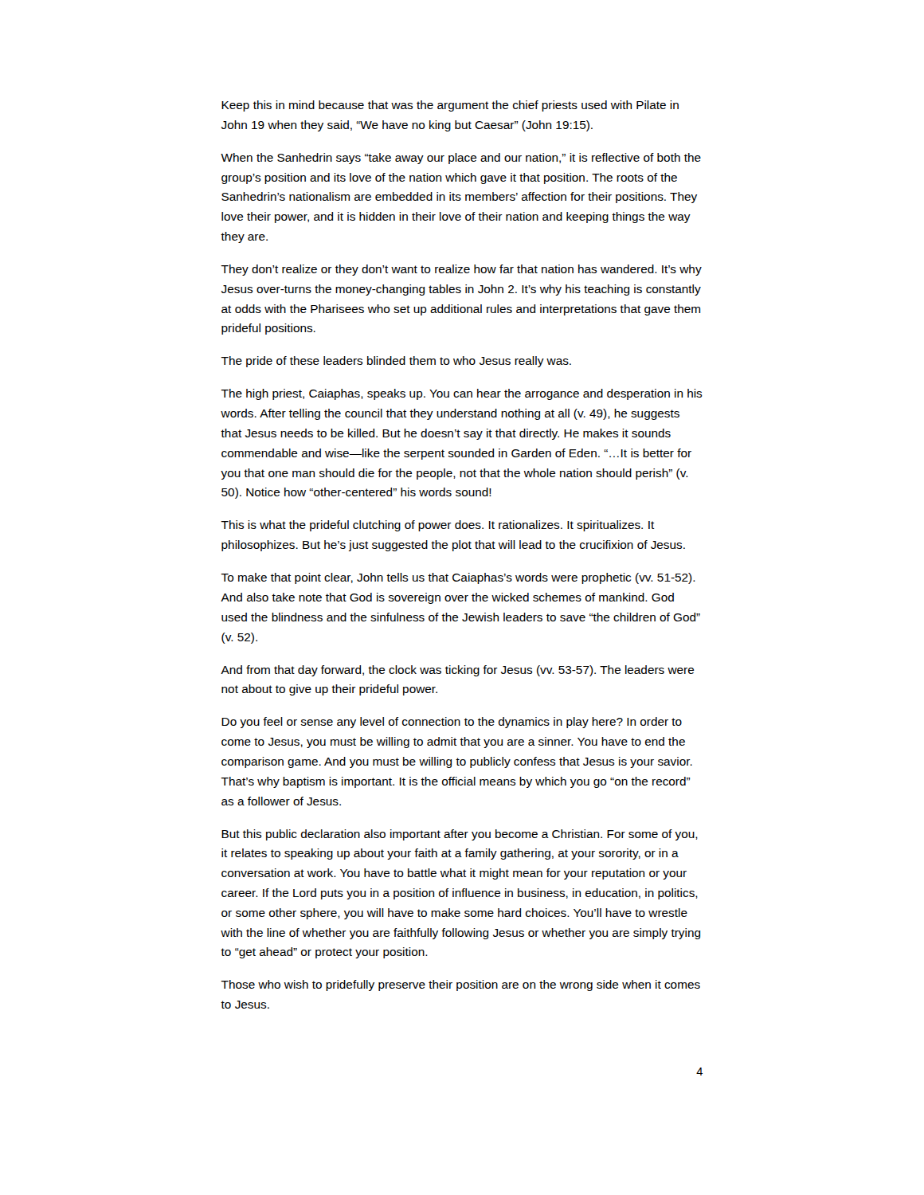Keep this in mind because that was the argument the chief priests used with Pilate in John 19 when they said, “We have no king but Caesar” (John 19:15).
When the Sanhedrin says “take away our place and our nation,” it is reflective of both the group’s position and its love of the nation which gave it that position. The roots of the Sanhedrin’s nationalism are embedded in its members’ affection for their positions. They love their power, and it is hidden in their love of their nation and keeping things the way they are.
They don’t realize or they don’t want to realize how far that nation has wandered. It’s why Jesus over-turns the money-changing tables in John 2. It’s why his teaching is constantly at odds with the Pharisees who set up additional rules and interpretations that gave them prideful positions.
The pride of these leaders blinded them to who Jesus really was.
The high priest, Caiaphas, speaks up. You can hear the arrogance and desperation in his words. After telling the council that they understand nothing at all (v. 49), he suggests that Jesus needs to be killed. But he doesn’t say it that directly. He makes it sounds commendable and wise—like the serpent sounded in Garden of Eden. “…It is better for you that one man should die for the people, not that the whole nation should perish” (v. 50). Notice how “other-centered” his words sound!
This is what the prideful clutching of power does. It rationalizes. It spiritualizes. It philosophizes. But he’s just suggested the plot that will lead to the crucifixion of Jesus.
To make that point clear, John tells us that Caiaphas’s words were prophetic (vv. 51-52). And also take note that God is sovereign over the wicked schemes of mankind. God used the blindness and the sinfulness of the Jewish leaders to save “the children of God” (v. 52).
And from that day forward, the clock was ticking for Jesus (vv. 53-57). The leaders were not about to give up their prideful power.
Do you feel or sense any level of connection to the dynamics in play here? In order to come to Jesus, you must be willing to admit that you are a sinner. You have to end the comparison game. And you must be willing to publicly confess that Jesus is your savior. That’s why baptism is important. It is the official means by which you go “on the record” as a follower of Jesus.
But this public declaration also important after you become a Christian. For some of you, it relates to speaking up about your faith at a family gathering, at your sorority, or in a conversation at work. You have to battle what it might mean for your reputation or your career. If the Lord puts you in a position of influence in business, in education, in politics, or some other sphere, you will have to make some hard choices. You’ll have to wrestle with the line of whether you are faithfully following Jesus or whether you are simply trying to “get ahead” or protect your position.
Those who wish to pridefully preserve their position are on the wrong side when it comes to Jesus.
4